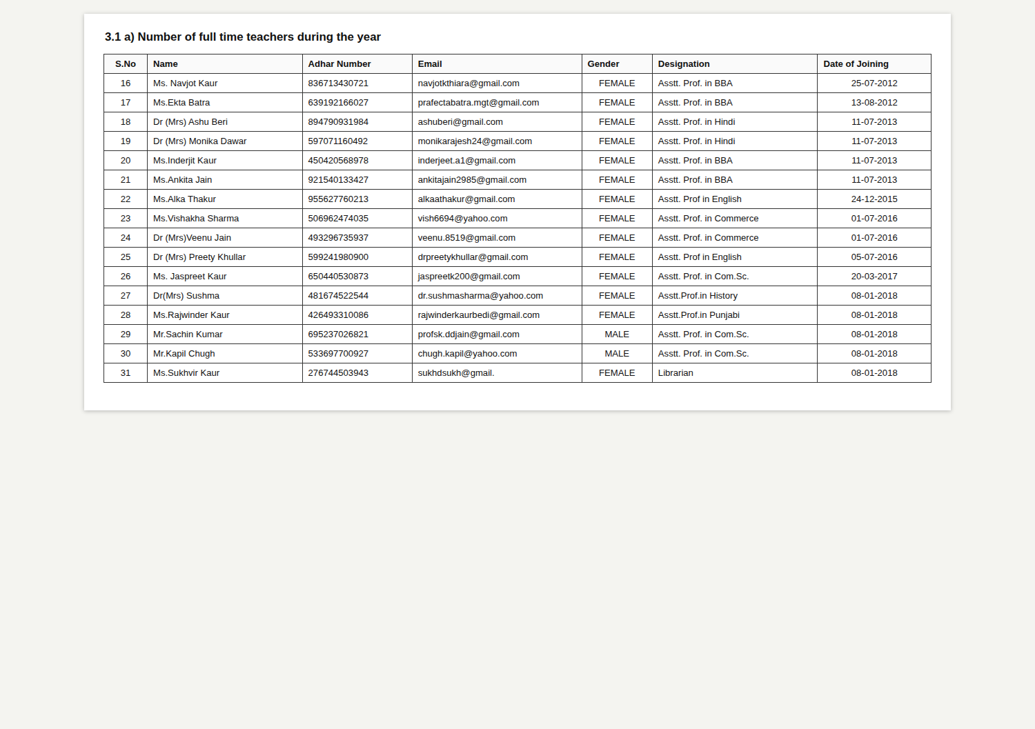3.1 a) Number of full time teachers during the year
| S.No | Name | Adhar Number | Email | Gender | Designation | Date of Joining |
| --- | --- | --- | --- | --- | --- | --- |
| 16 | Ms. Navjot Kaur | 836713430721 | navjotkthiara@gmail.com | FEMALE | Asstt. Prof. in BBA | 25-07-2012 |
| 17 | Ms.Ekta Batra | 639192166027 | prafectabatra.mgt@gmail.com | FEMALE | Asstt. Prof. in BBA | 13-08-2012 |
| 18 | Dr (Mrs) Ashu Beri | 894790931984 | ashuberi@gmail.com | FEMALE | Asstt. Prof. in Hindi | 11-07-2013 |
| 19 | Dr (Mrs) Monika Dawar | 597071160492 | monikarajesh24@gmail.com | FEMALE | Asstt. Prof. in Hindi | 11-07-2013 |
| 20 | Ms.Inderjit Kaur | 450420568978 | inderjeet.a1@gmail.com | FEMALE | Asstt. Prof. in BBA | 11-07-2013 |
| 21 | Ms.Ankita Jain | 921540133427 | ankitajain2985@gmail.com | FEMALE | Asstt. Prof. in BBA | 11-07-2013 |
| 22 | Ms.Alka Thakur | 955627760213 | alkaathakur@gmail.com | FEMALE | Asstt. Prof in English | 24-12-2015 |
| 23 | Ms.Vishakha Sharma | 506962474035 | vish6694@yahoo.com | FEMALE | Asstt. Prof. in Commerce | 01-07-2016 |
| 24 | Dr (Mrs)Veenu Jain | 493296735937 | veenu.8519@gmail.com | FEMALE | Asstt. Prof. in Commerce | 01-07-2016 |
| 25 | Dr (Mrs) Preety Khullar | 599241980900 | drpreetykhullar@gmail.com | FEMALE | Asstt. Prof in English | 05-07-2016 |
| 26 | Ms. Jaspreet Kaur | 650440530873 | jaspreetk200@gmail.com | FEMALE | Asstt. Prof. in Com.Sc. | 20-03-2017 |
| 27 | Dr(Mrs) Sushma | 481674522544 | dr.sushmasharma@yahoo.com | FEMALE | Asstt.Prof.in History | 08-01-2018 |
| 28 | Ms.Rajwinder Kaur | 426493310086 | rajwinderkaurbedi@gmail.com | FEMALE | Asstt.Prof.in Punjabi | 08-01-2018 |
| 29 | Mr.Sachin Kumar | 695237026821 | profsk.ddjain@gmail.com | MALE | Asstt. Prof. in Com.Sc. | 08-01-2018 |
| 30 | Mr.Kapil Chugh | 533697700927 | chugh.kapil@yahoo.com | MALE | Asstt. Prof. in Com.Sc. | 08-01-2018 |
| 31 | Ms.Sukhvir Kaur | 276744503943 | sukhdsukh@gmail. | FEMALE | Librarian | 08-01-2018 |